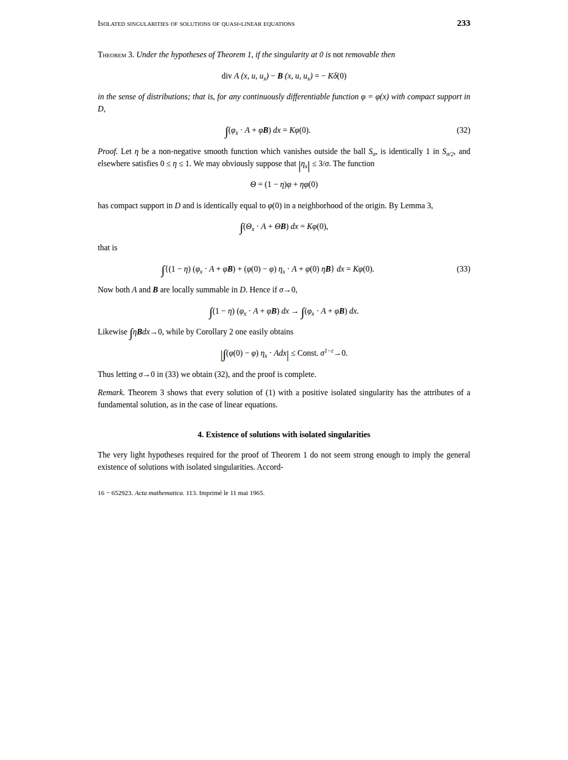Isolated singularities of solutions of quasi-linear equations 233
Theorem 3. Under the hypotheses of Theorem 1, if the singularity at 0 is not removable then
div A (x, u, ux) − B (x, u, ux) = − Kδ(0)
in the sense of distributions; that is, for any continuously differentiable function φ = φ(x) with compact support in D,
∫(φx · A + φB) dx = Kφ(0).
(32)
Proof. Let η be a non-negative smooth function which vanishes outside the ball Sσ, is identically 1 in Sσ/2, and elsewhere satisfies 0 ≤ η ≤ 1. We may obviously suppose that |ηx| ≤ 3/σ. The function
Θ = (1 − η)φ + ηφ(0)
has compact support in D and is identically equal to φ(0) in a neighborhood of the origin. By Lemma 3,
∫(Θx · A + ΘB) dx = Kφ(0),
that is
∫{(1 − η) (φx · A + φB) + (φ(0) − φ) ηx · A + φ(0) ηB} dx = Kφ(0).
(33)
Now both A and B are locally summable in D. Hence if σ→0,
∫(1 − η) (φx · A + φB) dx → ∫(φx · A + φB) dx.
Likewise ∫ηBdx→0, while by Corollary 2 one easily obtains
|∫(φ(0) − φ) ηx · Adx| ≤ Const. σ1−ε→0.
Thus letting σ→0 in (33) we obtain (32), and the proof is complete.
Remark. Theorem 3 shows that every solution of (1) with a positive isolated singularity has the attributes of a fundamental solution, as in the case of linear equations.
4. Existence of solutions with isolated singularities
The very light hypotheses required for the proof of Theorem 1 do not seem strong enough to imply the general existence of solutions with isolated singularities. Accord-
16 − 652923. Acta mathematica. 113. Imprimé le 11 mai 1965.